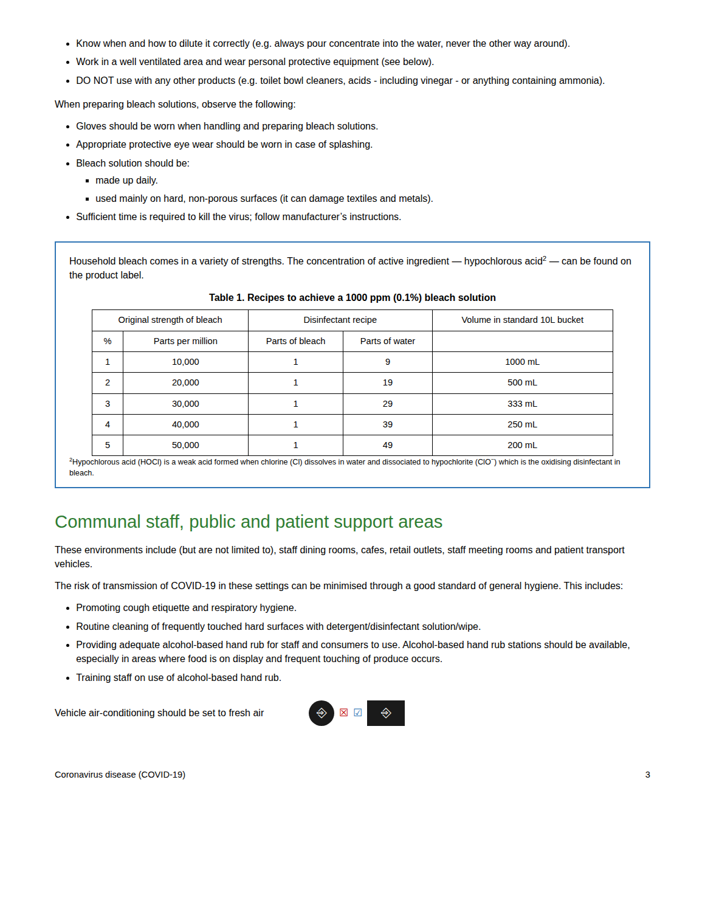Know when and how to dilute it correctly (e.g. always pour concentrate into the water, never the other way around).
Work in a well ventilated area and wear personal protective equipment (see below).
DO NOT use with any other products (e.g. toilet bowl cleaners, acids - including vinegar - or anything containing ammonia).
When preparing bleach solutions, observe the following:
Gloves should be worn when handling and preparing bleach solutions.
Appropriate protective eye wear should be worn in case of splashing.
Bleach solution should be:
made up daily.
used mainly on hard, non-porous surfaces (it can damage textiles and metals).
Sufficient time is required to kill the virus; follow manufacturer’s instructions.
Household bleach comes in a variety of strengths. The concentration of active ingredient — hypochlorous acid2 — can be found on the product label.
Table 1. Recipes to achieve a 1000 ppm (0.1%) bleach solution
| Original strength of bleach | Disinfectant recipe | Volume in standard 10L bucket |
| --- | --- | --- |
| % | Parts per million | Parts of bleach | Parts of water | |
| 1 | 10,000 | 1 | 9 | 1000 mL |
| 2 | 20,000 | 1 | 19 | 500 mL |
| 3 | 30,000 | 1 | 29 | 333 mL |
| 4 | 40,000 | 1 | 39 | 250 mL |
| 5 | 50,000 | 1 | 49 | 200 mL |
2Hypochlorous acid (HOCl) is a weak acid formed when chlorine (Cl) dissolves in water and dissociated to hypochlorite (ClO−) which is the oxidising disinfectant in bleach.
Communal staff, public and patient support areas
These environments include (but are not limited to), staff dining rooms, cafes, retail outlets, staff meeting rooms and patient transport vehicles.
The risk of transmission of COVID-19 in these settings can be minimised through a good standard of general hygiene. This includes:
Promoting cough etiquette and respiratory hygiene.
Routine cleaning of frequently touched hard surfaces with detergent/disinfectant solution/wipe.
Providing adequate alcohol-based hand rub for staff and consumers to use. Alcohol-based hand rub stations should be available, especially in areas where food is on display and frequent touching of produce occurs.
Training staff on use of alcohol-based hand rub.
Vehicle air-conditioning should be set to fresh air ⎆ ☒ ☑ ⎆
Coronavirus disease (COVID-19) 3